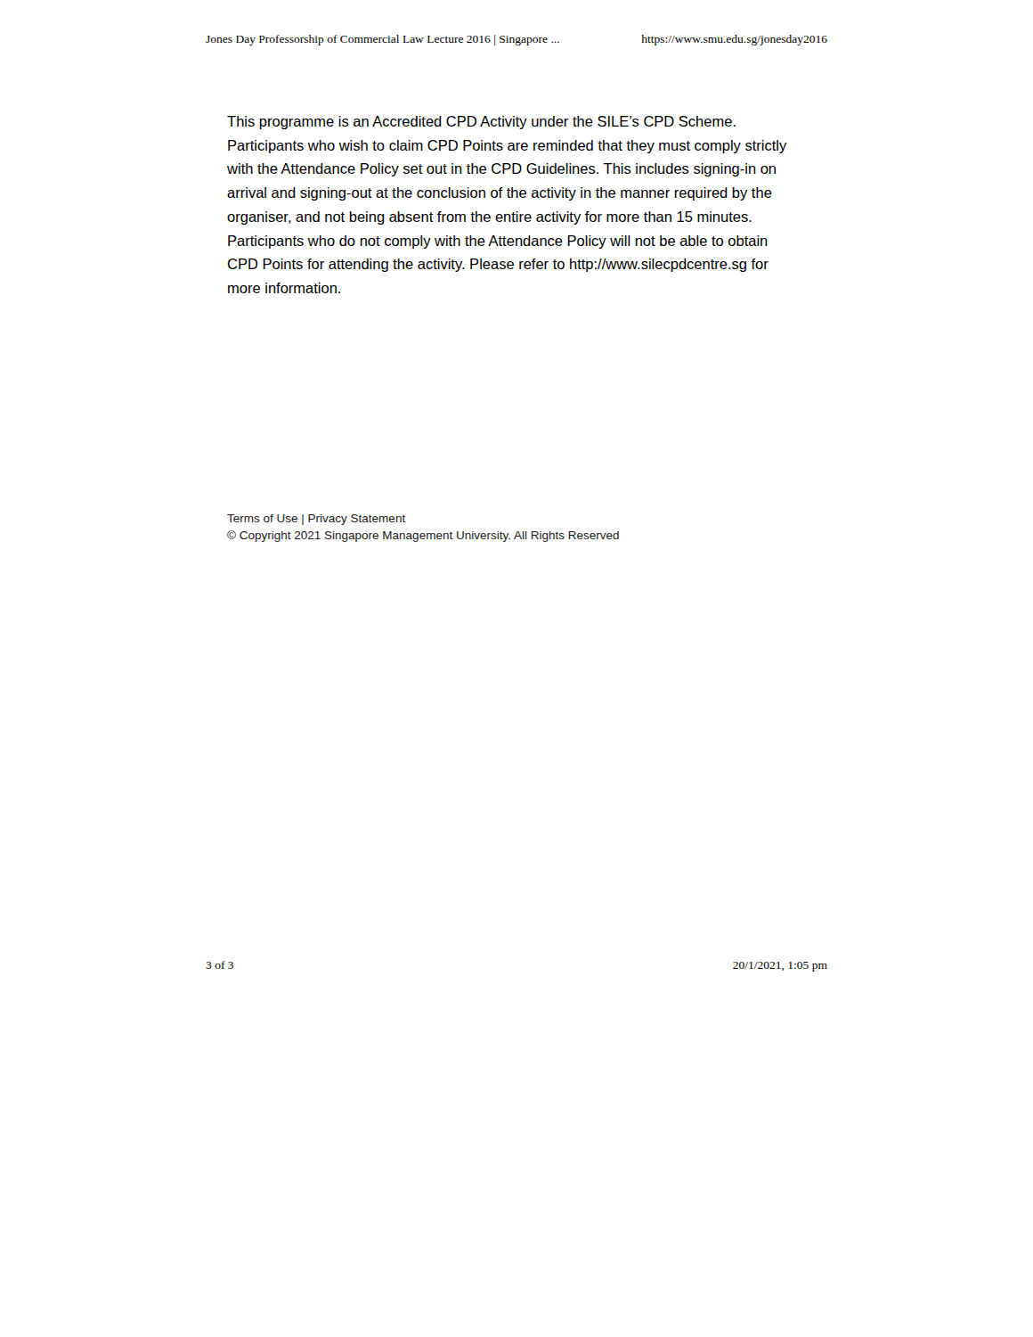Jones Day Professorship of Commercial Law Lecture 2016 | Singapore ... https://www.smu.edu.sg/jonesday2016
This programme is an Accredited CPD Activity under the SILE’s CPD Scheme. Participants who wish to claim CPD Points are reminded that they must comply strictly with the Attendance Policy set out in the CPD Guidelines. This includes signing-in on arrival and signing-out at the conclusion of the activity in the manner required by the organiser, and not being absent from the entire activity for more than 15 minutes. Participants who do not comply with the Attendance Policy will not be able to obtain CPD Points for attending the activity. Please refer to http://www.silecpdcentre.sg for more information.
Terms of Use | Privacy Statement
© Copyright 2021 Singapore Management University. All Rights Reserved
3 of 3 20/1/2021, 1:05 pm